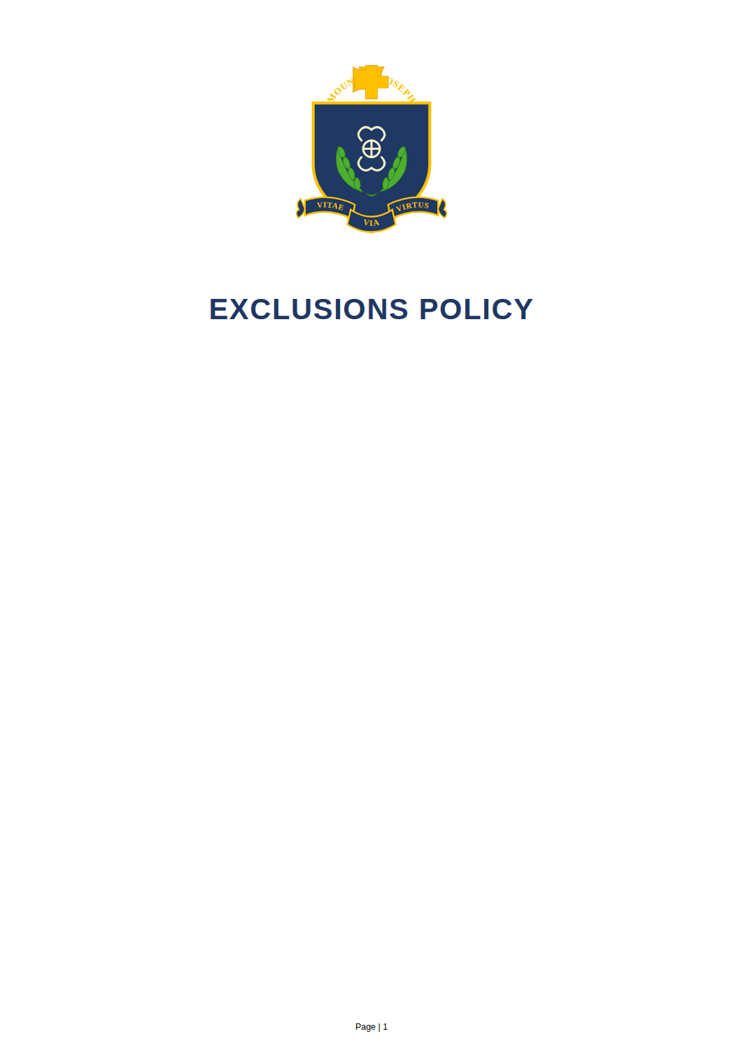Mount St Joseph school crest A gold cross above a navy shield bearing the words MOUNT ST JOSEPH, a monogram and laurel branches, with a ribbon reading VITAE VIA VIRTUS. MOUNT ST JOSEPH VITAE VIRTUS VIA
Exclusions Policy
Page | 1